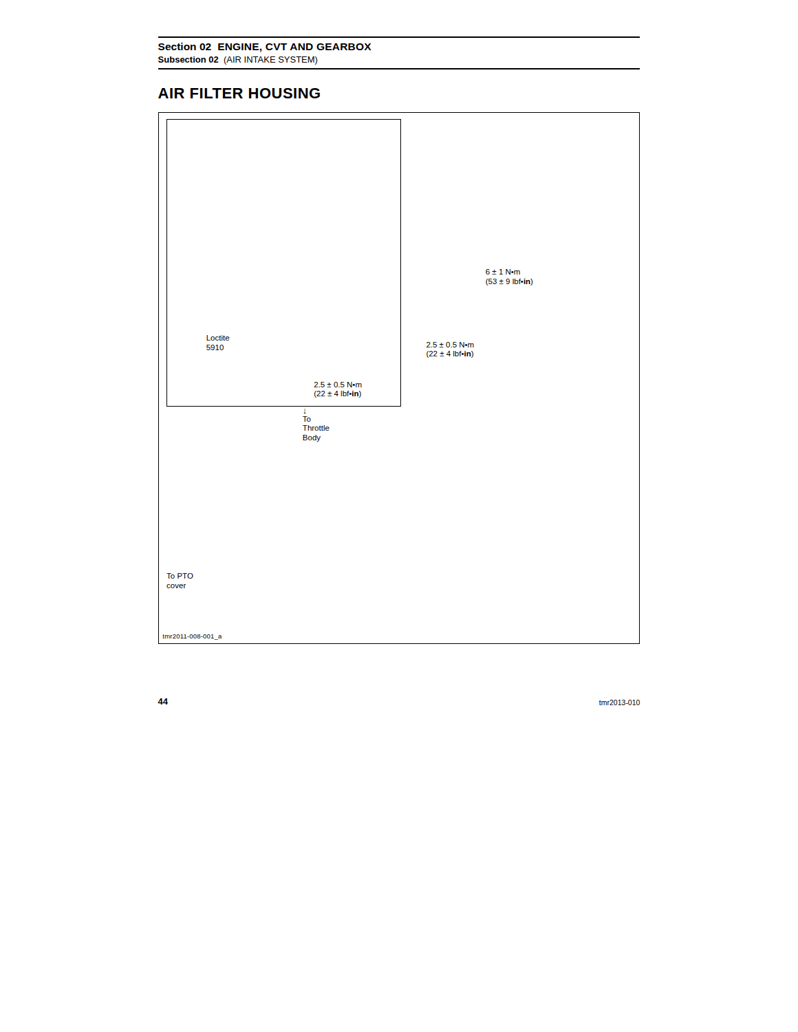Section 02 ENGINE, CVT AND GEARBOX
Subsection 02 (AIR INTAKE SYSTEM)
AIR FILTER HOUSING
Loctite
5910
6 ± 1 N•m
(53 ± 9 lbf•in)
2.5 ± 0.5 N•m
(22 ± 4 lbf•in)
2.5 ± 0.5 N•m
(22 ± 4 lbf•in)
↓To
Throttle
Body
To PTO
cover
tmr2011-008-001_a
44 tmr2013-010